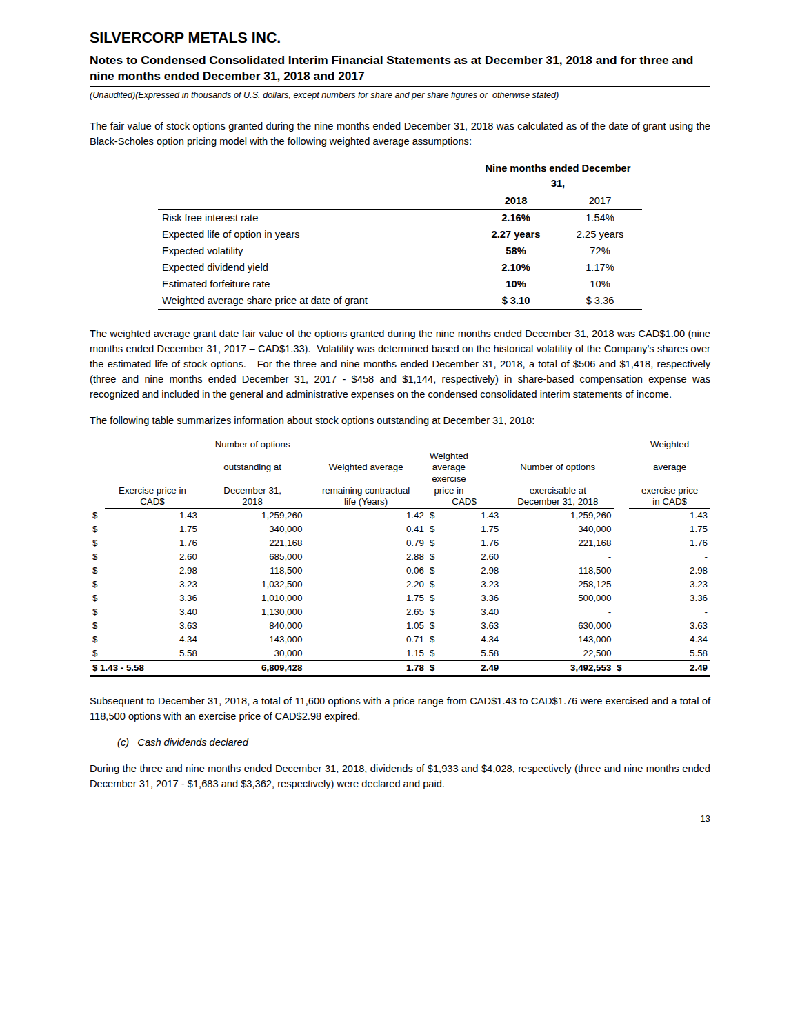SILVERCORP METALS INC.
Notes to Condensed Consolidated Interim Financial Statements as at December 31, 2018 and for three and nine months ended December 31, 2018 and 2017
(Unaudited)(Expressed in thousands of U.S. dollars, except numbers for share and per share figures or otherwise stated)
The fair value of stock options granted during the nine months ended December 31, 2018 was calculated as of the date of grant using the Black-Scholes option pricing model with the following weighted average assumptions:
| | Nine months ended December 31, |
| | 2018 | 2017 |
| Risk free interest rate | 2.16% | 1.54% |
| Expected life of option in years | 2.27 years | 2.25 years |
| Expected volatility | 58% | 72% |
| Expected dividend yield | 2.10% | 1.17% |
| Estimated forfeiture rate | 10% | 10% |
| Weighted average share price at date of grant | $ 3.10 | $ 3.36 |
The weighted average grant date fair value of the options granted during the nine months ended December 31, 2018 was CAD$1.00 (nine months ended December 31, 2017 – CAD$1.33). Volatility was determined based on the historical volatility of the Company’s shares over the estimated life of stock options. For the three and nine months ended December 31, 2018, a total of $506 and $1,418, respectively (three and nine months ended December 31, 2017 - $458 and $1,144, respectively) in share-based compensation expense was recognized and included in the general and administrative expenses on the condensed consolidated interim statements of income.
The following table summarizes information about stock options outstanding at December 31, 2018:
| | | Number of options | | | | | | Weighted |
| --- | --- | --- | --- | --- | --- | --- | --- | --- |
| | | outstanding at | Weighted average | Weighted average | | Number of options | | average |
| | Exercise price in | December 31, | remaining contractual | exercise price in | | exercisable at | | exercise price |
| | CAD$ | 2018 | life (Years) | CAD$ | December 31, 2018 | | in CAD$ |
| $ | 1.43 | 1,259,260 | 1.42 | $ | 1.43 | 1,259,260 | | 1.43 |
| $ | 1.75 | 340,000 | 0.41 | $ | 1.75 | 340,000 | | 1.75 |
| $ | 1.76 | 221,168 | 0.79 | $ | 1.76 | 221,168 | | 1.76 |
| $ | 2.60 | 685,000 | 2.88 | $ | 2.60 | - | | - |
| $ | 2.98 | 118,500 | 0.06 | $ | 2.98 | 118,500 | | 2.98 |
| $ | 3.23 | 1,032,500 | 2.20 | $ | 3.23 | 258,125 | | 3.23 |
| $ | 3.36 | 1,010,000 | 1.75 | $ | 3.36 | 500,000 | | 3.36 |
| $ | 3.40 | 1,130,000 | 2.65 | $ | 3.40 | - | | - |
| $ | 3.63 | 840,000 | 1.05 | $ | 3.63 | 630,000 | | 3.63 |
| $ | 4.34 | 143,000 | 0.71 | $ | 4.34 | 143,000 | | 4.34 |
| $ | 5.58 | 30,000 | 1.15 | $ | 5.58 | 22,500 | | 5.58 |
| $ 1.43 - 5.58 | 6,809,428 | 1.78 | $ | 2.49 | 3,492,553 | $ | 2.49 |
Subsequent to December 31, 2018, a total of 11,600 options with a price range from CAD$1.43 to CAD$1.76 were exercised and a total of 118,500 options with an exercise price of CAD$2.98 expired.
(c) Cash dividends declared
During the three and nine months ended December 31, 2018, dividends of $1,933 and $4,028, respectively (three and nine months ended December 31, 2017 - $1,683 and $3,362, respectively) were declared and paid.
13